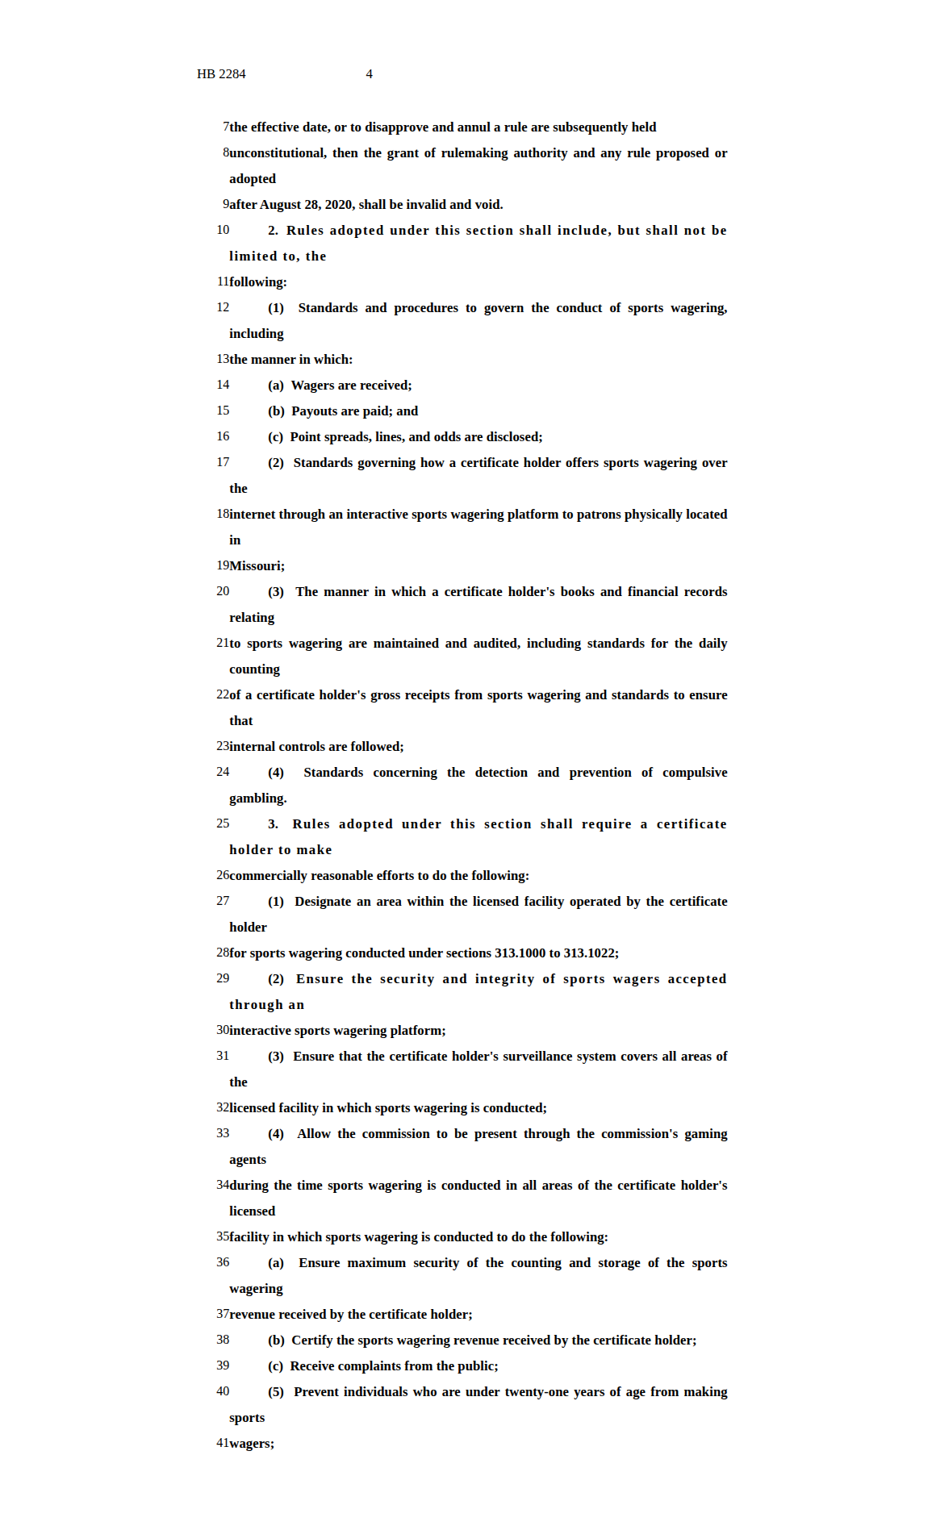HB 2284 4
| 7 | the effective date, or to disapprove and annul a rule are subsequently held |
| 8 | unconstitutional, then the grant of rulemaking authority and any rule proposed or adopted |
| 9 | after August 28, 2020, shall be invalid and void. |
| 10 | 2. Rules adopted under this section shall include, but shall not be limited to, the |
| 11 | following: |
| 12 | (1) Standards and procedures to govern the conduct of sports wagering, including |
| 13 | the manner in which: |
| 14 | (a) Wagers are received; |
| 15 | (b) Payouts are paid; and |
| 16 | (c) Point spreads, lines, and odds are disclosed; |
| 17 | (2) Standards governing how a certificate holder offers sports wagering over the |
| 18 | internet through an interactive sports wagering platform to patrons physically located in |
| 19 | Missouri; |
| 20 | (3) The manner in which a certificate holder's books and financial records relating |
| 21 | to sports wagering are maintained and audited, including standards for the daily counting |
| 22 | of a certificate holder's gross receipts from sports wagering and standards to ensure that |
| 23 | internal controls are followed; |
| 24 | (4) Standards concerning the detection and prevention of compulsive gambling. |
| 25 | 3. Rules adopted under this section shall require a certificate holder to make |
| 26 | commercially reasonable efforts to do the following: |
| 27 | (1) Designate an area within the licensed facility operated by the certificate holder |
| 28 | for sports wagering conducted under sections 313.1000 to 313.1022; |
| 29 | (2) Ensure the security and integrity of sports wagers accepted through an |
| 30 | interactive sports wagering platform; |
| 31 | (3) Ensure that the certificate holder's surveillance system covers all areas of the |
| 32 | licensed facility in which sports wagering is conducted; |
| 33 | (4) Allow the commission to be present through the commission's gaming agents |
| 34 | during the time sports wagering is conducted in all areas of the certificate holder's licensed |
| 35 | facility in which sports wagering is conducted to do the following: |
| 36 | (a) Ensure maximum security of the counting and storage of the sports wagering |
| 37 | revenue received by the certificate holder; |
| 38 | (b) Certify the sports wagering revenue received by the certificate holder; |
| 39 | (c) Receive complaints from the public; |
| 40 | (5) Prevent individuals who are under twenty-one years of age from making sports |
| 41 | wagers; |